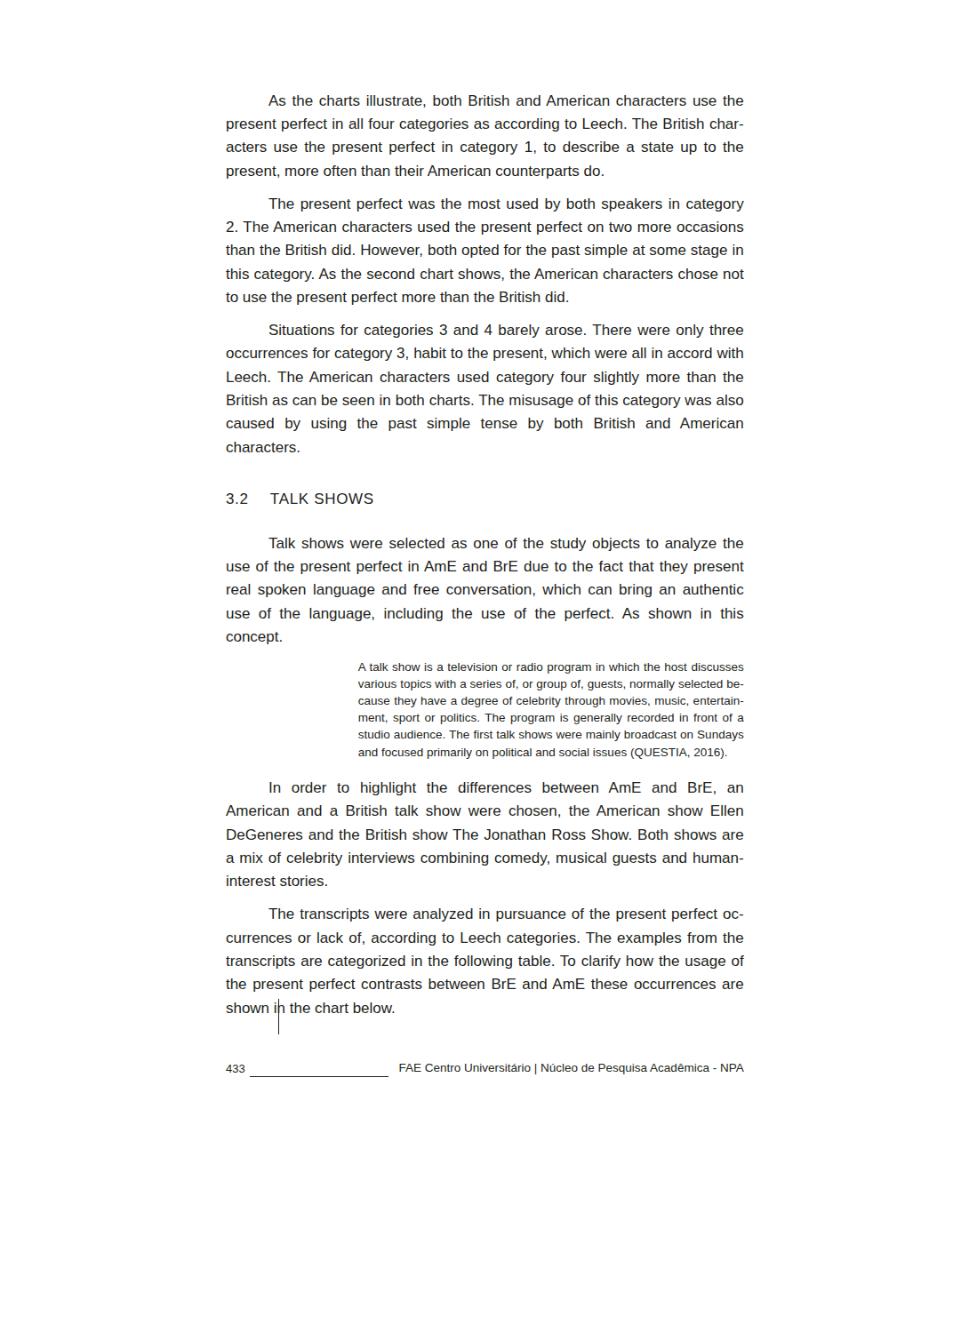As the charts illustrate, both British and American characters use the present perfect in all four categories as according to Leech. The British characters use the present perfect in category 1, to describe a state up to the present, more often than their American counterparts do.
The present perfect was the most used by both speakers in category 2. The American characters used the present perfect on two more occasions than the British did. However, both opted for the past simple at some stage in this category. As the second chart shows, the American characters chose not to use the present perfect more than the British did.
Situations for categories 3 and 4 barely arose. There were only three occurrences for category 3, habit to the present, which were all in accord with Leech. The American characters used category four slightly more than the British as can be seen in both charts. The misusage of this category was also caused by using the past simple tense by both British and American characters.
3.2 TALK SHOWS
Talk shows were selected as one of the study objects to analyze the use of the present perfect in AmE and BrE due to the fact that they present real spoken language and free conversation, which can bring an authentic use of the language, including the use of the perfect. As shown in this concept.
A talk show is a television or radio program in which the host discusses various topics with a series of, or group of, guests, normally selected because they have a degree of celebrity through movies, music, entertainment, sport or politics. The program is generally recorded in front of a studio audience. The first talk shows were mainly broadcast on Sundays and focused primarily on political and social issues (QUESTIA, 2016).
In order to highlight the differences between AmE and BrE, an American and a British talk show were chosen, the American show Ellen DeGeneres and the British show The Jonathan Ross Show. Both shows are a mix of celebrity interviews combining comedy, musical guests and human-interest stories.
The transcripts were analyzed in pursuance of the present perfect occurrences or lack of, according to Leech categories. The examples from the transcripts are categorized in the following table. To clarify how the usage of the present perfect contrasts between BrE and AmE these occurrences are shown in the chart below.
433 FAE Centro Universitário | Núcleo de Pesquisa Acadêmica - NPA